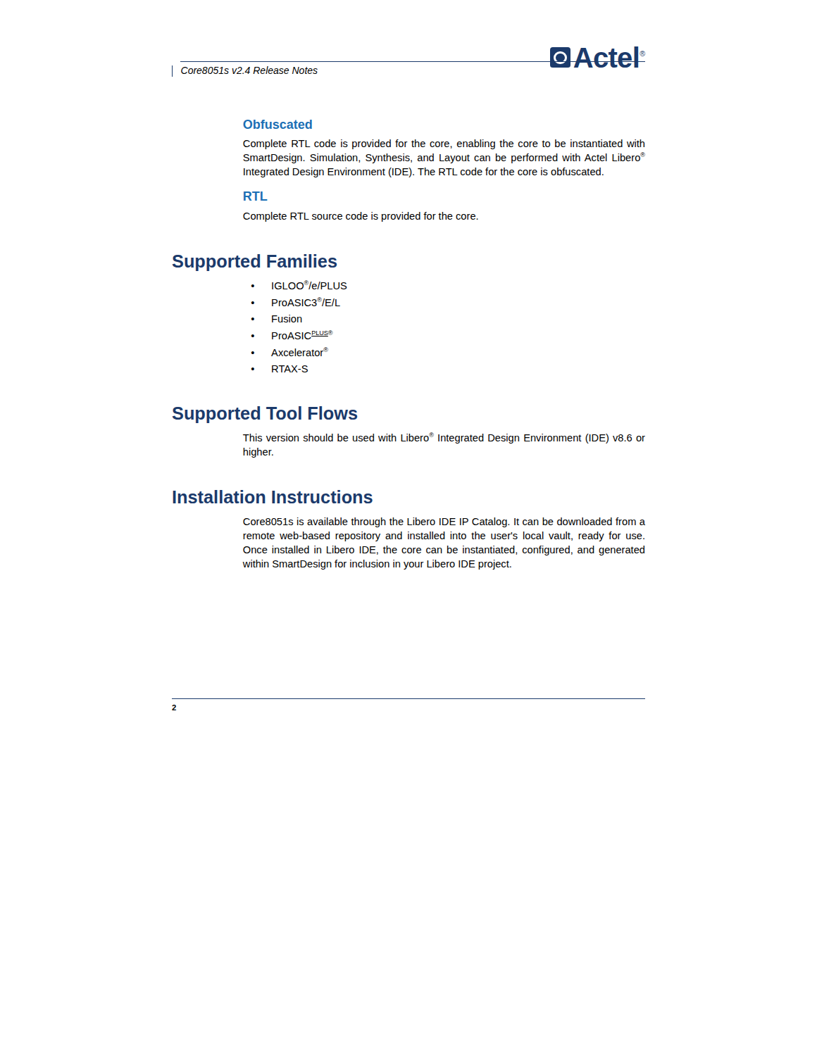Actel®
Core8051s v2.4 Release Notes
Obfuscated
Complete RTL code is provided for the core, enabling the core to be instantiated with SmartDesign. Simulation, Synthesis, and Layout can be performed with Actel Libero® Integrated Design Environment (IDE). The RTL code for the core is obfuscated.
RTL
Complete RTL source code is provided for the core.
Supported Families
IGLOO®/e/PLUS
ProASIC3®/E/L
Fusion
ProASICPLUS®
Axcelerator®
RTAX-S
Supported Tool Flows
This version should be used with Libero® Integrated Design Environment (IDE) v8.6 or higher.
Installation Instructions
Core8051s is available through the Libero IDE IP Catalog. It can be downloaded from a remote web-based repository and installed into the user's local vault, ready for use. Once installed in Libero IDE, the core can be instantiated, configured, and generated within SmartDesign for inclusion in your Libero IDE project.
2